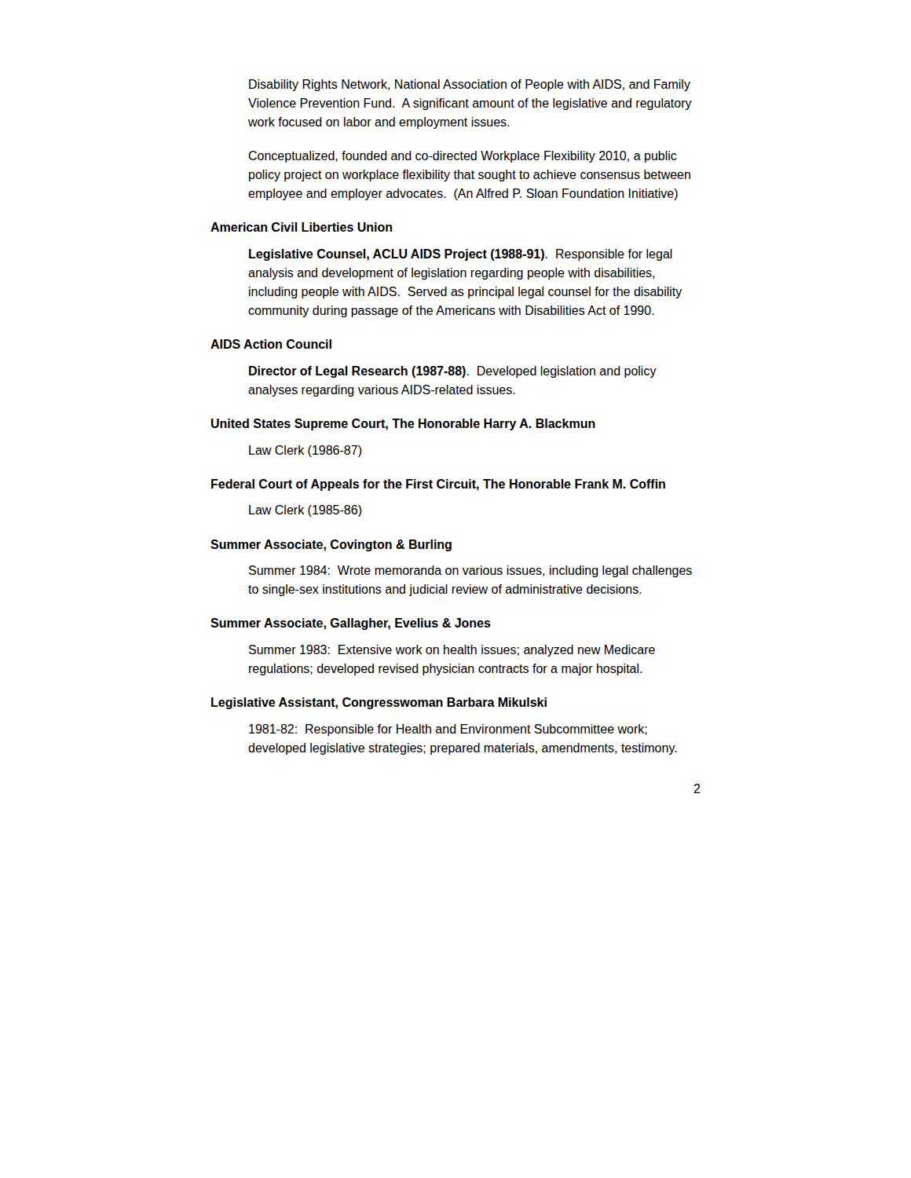Disability Rights Network, National Association of People with AIDS, and Family Violence Prevention Fund. A significant amount of the legislative and regulatory work focused on labor and employment issues.
Conceptualized, founded and co-directed Workplace Flexibility 2010, a public policy project on workplace flexibility that sought to achieve consensus between employee and employer advocates. (An Alfred P. Sloan Foundation Initiative)
American Civil Liberties Union
Legislative Counsel, ACLU AIDS Project (1988-91). Responsible for legal analysis and development of legislation regarding people with disabilities, including people with AIDS. Served as principal legal counsel for the disability community during passage of the Americans with Disabilities Act of 1990.
AIDS Action Council
Director of Legal Research (1987-88). Developed legislation and policy analyses regarding various AIDS-related issues.
United States Supreme Court, The Honorable Harry A. Blackmun
Law Clerk (1986-87)
Federal Court of Appeals for the First Circuit, The Honorable Frank M. Coffin
Law Clerk (1985-86)
Summer Associate, Covington & Burling
Summer 1984: Wrote memoranda on various issues, including legal challenges to single-sex institutions and judicial review of administrative decisions.
Summer Associate, Gallagher, Evelius & Jones
Summer 1983: Extensive work on health issues; analyzed new Medicare regulations; developed revised physician contracts for a major hospital.
Legislative Assistant, Congresswoman Barbara Mikulski
1981-82: Responsible for Health and Environment Subcommittee work; developed legislative strategies; prepared materials, amendments, testimony.
2